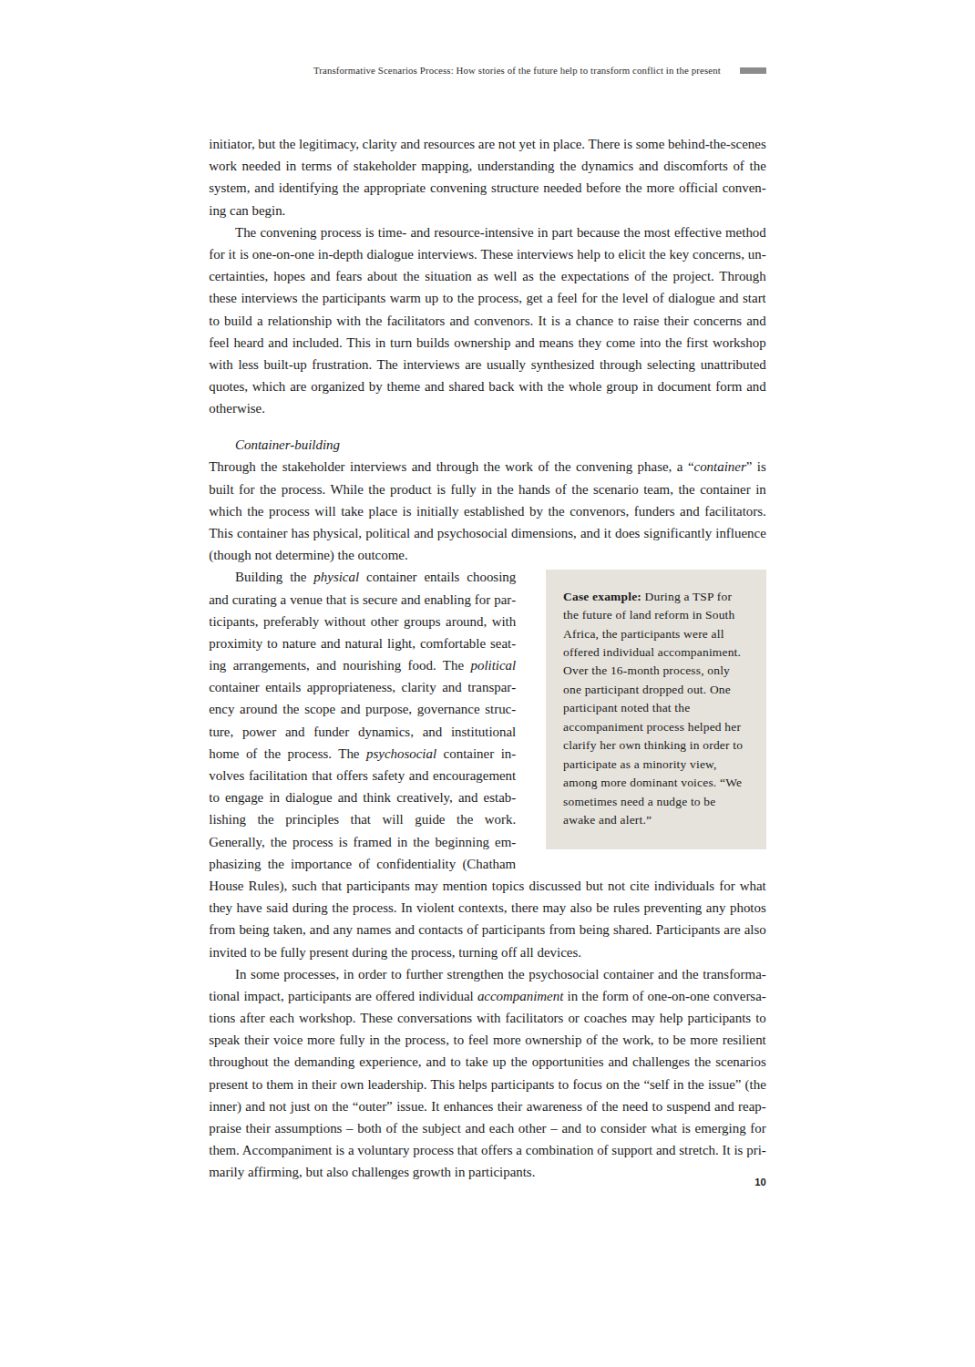Transformative Scenarios Process: How stories of the future help to transform conflict in the present
initiator, but the legitimacy, clarity and resources are not yet in place. There is some behind-the-scenes work needed in terms of stakeholder mapping, understanding the dynamics and discomforts of the system, and identifying the appropriate convening structure needed before the more official convening can begin.
The convening process is time- and resource-intensive in part because the most effective method for it is one-on-one in-depth dialogue interviews. These interviews help to elicit the key concerns, uncertainties, hopes and fears about the situation as well as the expectations of the project. Through these interviews the participants warm up to the process, get a feel for the level of dialogue and start to build a relationship with the facilitators and convenors. It is a chance to raise their concerns and feel heard and included. This in turn builds ownership and means they come into the first workshop with less built-up frustration. The interviews are usually synthesized through selecting unattributed quotes, which are organized by theme and shared back with the whole group in document form and otherwise.
Container-building
Through the stakeholder interviews and through the work of the convening phase, a “container” is built for the process. While the product is fully in the hands of the scenario team, the container in which the process will take place is initially established by the convenors, funders and facilitators. This container has physical, political and psychosocial dimensions, and it does significantly influence (though not determine) the outcome.
Case example: During a TSP for the future of land reform in South Africa, the participants were all offered individual accompaniment. Over the 16-month process, only one participant dropped out. One participant noted that the accompaniment process helped her clarify her own thinking in order to participate as a minority view, among more dominant voices. “We sometimes need a nudge to be awake and alert.”
Building the physical container entails choosing and curating a venue that is secure and enabling for participants, preferably without other groups around, with proximity to nature and natural light, comfortable seating arrangements, and nourishing food. The political container entails appropriateness, clarity and transparency around the scope and purpose, governance structure, power and funder dynamics, and institutional home of the process. The psychosocial container involves facilitation that offers safety and encouragement to engage in dialogue and think creatively, and establishing the principles that will guide the work. Generally, the process is framed in the beginning emphasizing the importance of confidentiality (Chatham House Rules), such that participants may mention topics discussed but not cite individuals for what they have said during the process. In violent contexts, there may also be rules preventing any photos from being taken, and any names and contacts of participants from being shared. Participants are also invited to be fully present during the process, turning off all devices.
In some processes, in order to further strengthen the psychosocial container and the transformational impact, participants are offered individual accompaniment in the form of one-on-one conversations after each workshop. These conversations with facilitators or coaches may help participants to speak their voice more fully in the process, to feel more ownership of the work, to be more resilient throughout the demanding experience, and to take up the opportunities and challenges the scenarios present to them in their own leadership. This helps participants to focus on the “self in the issue” (the inner) and not just on the “outer” issue. It enhances their awareness of the need to suspend and reappraise their assumptions – both of the subject and each other – and to consider what is emerging for them. Accompaniment is a voluntary process that offers a combination of support and stretch. It is primarily affirming, but also challenges growth in participants.
10